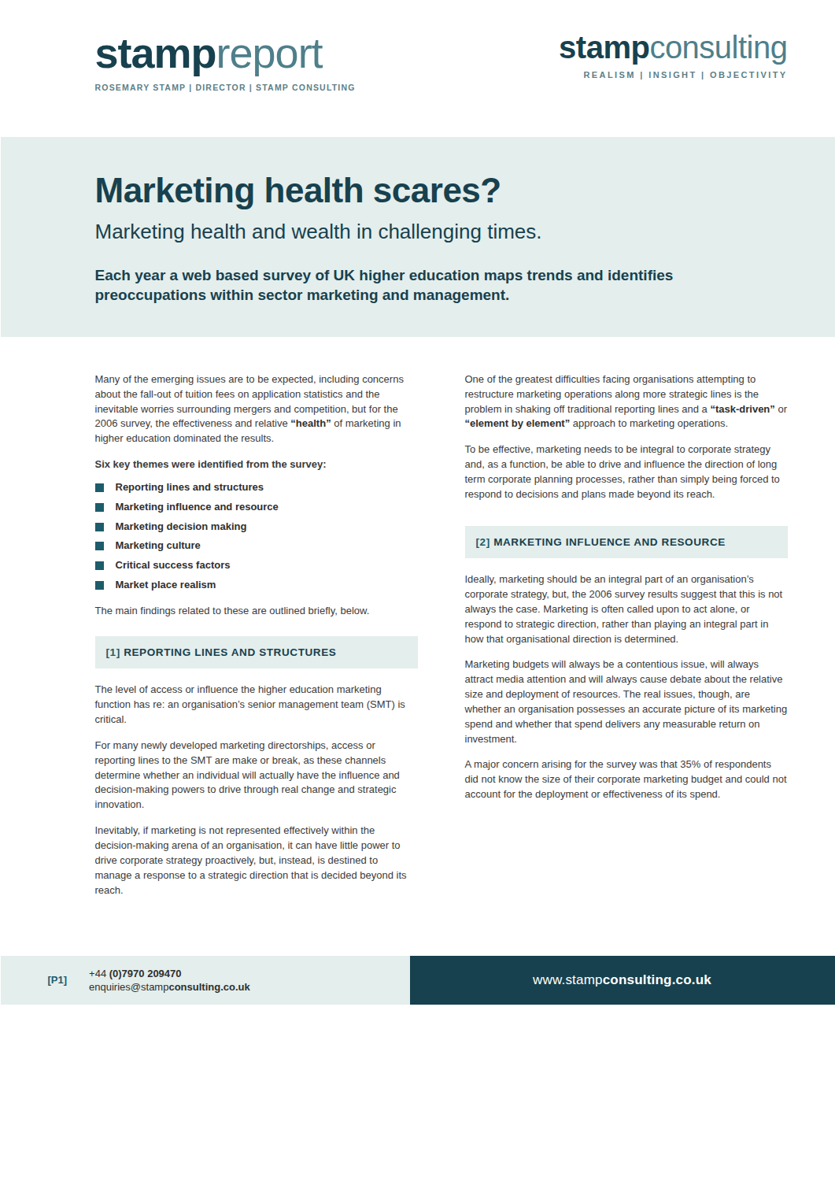stampreport
ROSEMARY STAMP | DIRECTOR | STAMP CONSULTING
stampconsulting
REALISM | INSIGHT | OBJECTIVITY
Marketing health scares?
Marketing health and wealth in challenging times.
Each year a web based survey of UK higher education maps trends and identifies preoccupations within sector marketing and management.
Many of the emerging issues are to be expected, including concerns about the fall-out of tuition fees on application statistics and the inevitable worries surrounding mergers and competition, but for the 2006 survey, the effectiveness and relative “health” of marketing in higher education dominated the results.
Six key themes were identified from the survey:
Reporting lines and structures
Marketing influence and resource
Marketing decision making
Marketing culture
Critical success factors
Market place realism
The main findings related to these are outlined briefly, below.
[1] REPORTING LINES AND STRUCTURES
The level of access or influence the higher education marketing function has re: an organisation’s senior management team (SMT) is critical.
For many newly developed marketing directorships, access or reporting lines to the SMT are make or break, as these channels determine whether an individual will actually have the influence and decision-making powers to drive through real change and strategic innovation.
Inevitably, if marketing is not represented effectively within the decision-making arena of an organisation, it can have little power to drive corporate strategy proactively, but, instead, is destined to manage a response to a strategic direction that is decided beyond its reach.
One of the greatest difficulties facing organisations attempting to restructure marketing operations along more strategic lines is the problem in shaking off traditional reporting lines and a “task-driven” or “element by element” approach to marketing operations.
To be effective, marketing needs to be integral to corporate strategy and, as a function, be able to drive and influence the direction of long term corporate planning processes, rather than simply being forced to respond to decisions and plans made beyond its reach.
[2] MARKETING INFLUENCE AND RESOURCE
Ideally, marketing should be an integral part of an organisation’s corporate strategy, but, the 2006 survey results suggest that this is not always the case. Marketing is often called upon to act alone, or respond to strategic direction, rather than playing an integral part in how that organisational direction is determined.
Marketing budgets will always be a contentious issue, will always attract media attention and will always cause debate about the relative size and deployment of resources. The real issues, though, are whether an organisation possesses an accurate picture of its marketing spend and whether that spend delivers any measurable return on investment.
A major concern arising for the survey was that 35% of respondents did not know the size of their corporate marketing budget and could not account for the deployment or effectiveness of its spend.
[P1]
+44 (0)7970 209470
enquiries@stampconsulting.co.uk
www.stampconsulting.co.uk